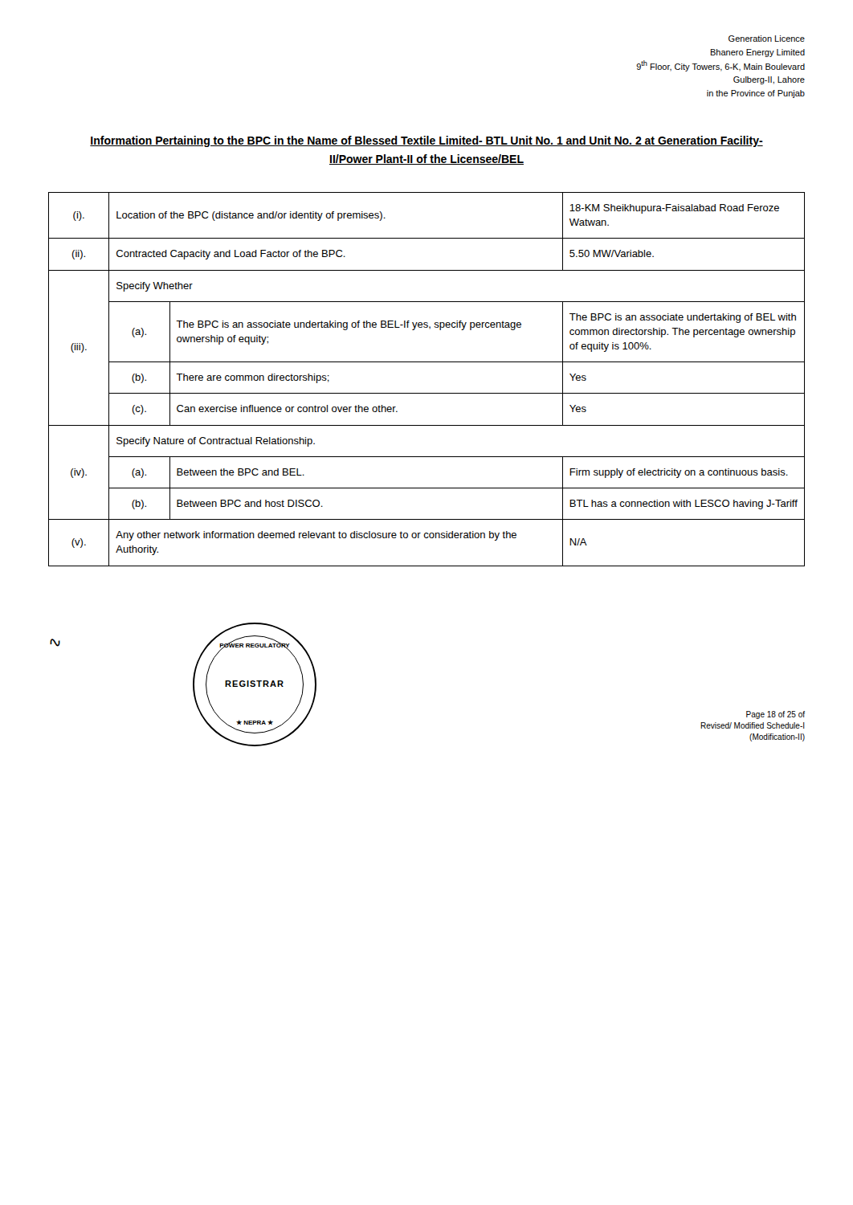Generation Licence
Bhanero Energy Limited
9th Floor, City Towers, 6-K, Main Boulevard
Gulberg-II, Lahore
in the Province of Punjab
Information Pertaining to the BPC in the Name of Blessed Textile Limited- BTL Unit No. 1 and Unit No. 2 at Generation Facility-II/Power Plant-II of the Licensee/BEL
| (i). | Location of the BPC (distance and/or identity of premises). | 18-KM Sheikhupura-Faisalabad Road Feroze Watwan. |
| (ii). | Contracted Capacity and Load Factor of the BPC. | 5.50 MW/Variable. |
| (iii). | Specify Whether |
| (a). | The BPC is an associate undertaking of the BEL-If yes, specify percentage ownership of equity; | The BPC is an associate undertaking of BEL with common directorship. The percentage ownership of equity is 100%. |
| (b). | There are common directorships; | Yes |
| (c). | Can exercise influence or control over the other. | Yes |
| (iv). | Specify Nature of Contractual Relationship. |
| (a). | Between the BPC and BEL. | Firm supply of electricity on a continuous basis. |
| (b). | Between BPC and host DISCO. | BTL has a connection with LESCO having J-Tariff |
| (v). | Any other network information deemed relevant to disclosure to or consideration by the Authority. | N/A |
∿
POWER REGULATORY
REGISTRAR
★ NEPRA ★
Page 18 of 25 of
Revised/ Modified Schedule-I
(Modification-II)